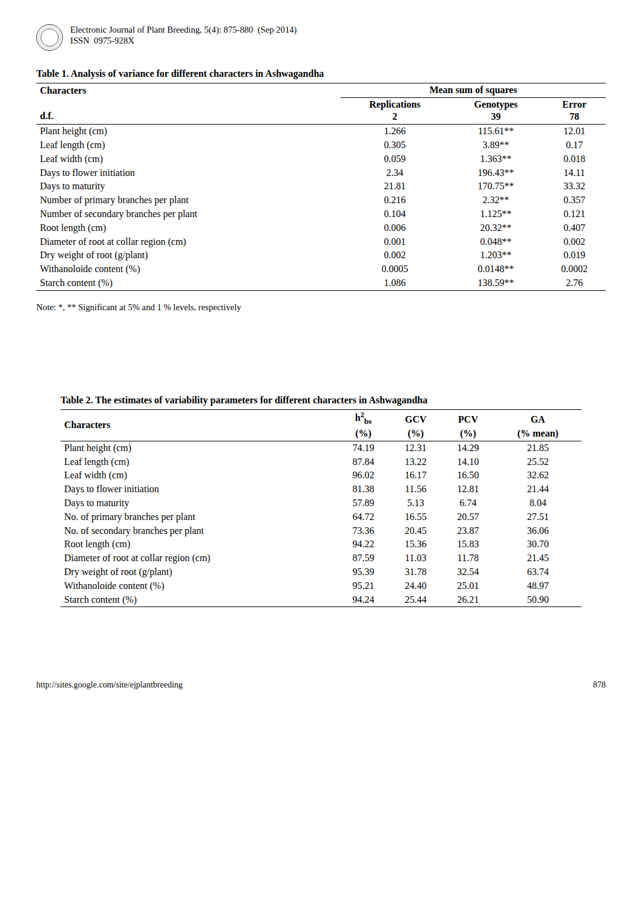Electronic Journal of Plant Breeding, 5(4): 875-880 (Sep 2014)
ISSN 0975-928X
Table 1. Analysis of variance for different characters in Ashwagandha
| Characters d.f. | Mean sum of squares |
| --- | --- |
| Replications 2 | Genotypes 39 | Error 78 |
| Plant height (cm) | 1.266 | 115.61** | 12.01 |
| Leaf length (cm) | 0.305 | 3.89** | 0.17 |
| Leaf width (cm) | 0.059 | 1.363** | 0.018 |
| Days to flower initiation | 2.34 | 196.43** | 14.11 |
| Days to maturity | 21.81 | 170.75** | 33.32 |
| Number of primary branches per plant | 0.216 | 2.32** | 0.357 |
| Number of secondary branches per plant | 0.104 | 1.125** | 0.121 |
| Root length (cm) | 0.006 | 20.32** | 0.407 |
| Diameter of root at collar region (cm) | 0.001 | 0.048** | 0.002 |
| Dry weight of root (g/plant) | 0.002 | 1.203** | 0.019 |
| Withanoloide content (%) | 0.0005 | 0.0148** | 0.0002 |
| Starch content (%) | 1.086 | 138.59** | 2.76 |
Note: *, ** Significant at 5% and 1 % levels, respectively
Table 2. The estimates of variability parameters for different characters in Ashwagandha
| Characters | h 2 bs | GCV | PCV | GA |
| --- | --- | --- | --- | --- |
| (%) | (%) | (%) | (% mean) |
| Plant height (cm) | 74.19 | 12.31 | 14.29 | 21.85 |
| Leaf length (cm) | 87.84 | 13.22 | 14.10 | 25.52 |
| Leaf width (cm) | 96.02 | 16.17 | 16.50 | 32.62 |
| Days to flower initiation | 81.38 | 11.56 | 12.81 | 21.44 |
| Days to maturity | 57.89 | 5.13 | 6.74 | 8.04 |
| No. of primary branches per plant | 64.72 | 16.55 | 20.57 | 27.51 |
| No. of secondary branches per plant | 73.36 | 20.45 | 23.87 | 36.06 |
| Root length (cm) | 94.22 | 15.36 | 15.83 | 30.70 |
| Diameter of root at collar region (cm) | 87.59 | 11.03 | 11.78 | 21.45 |
| Dry weight of root (g/plant) | 95.39 | 31.78 | 32.54 | 63.74 |
| Withanoloide content (%) | 95.21 | 24.40 | 25.01 | 48.97 |
| Starch content (%) | 94.24 | 25.44 | 26.21 | 50.90 |
http://sites.google.com/site/ejplantbreeding 878